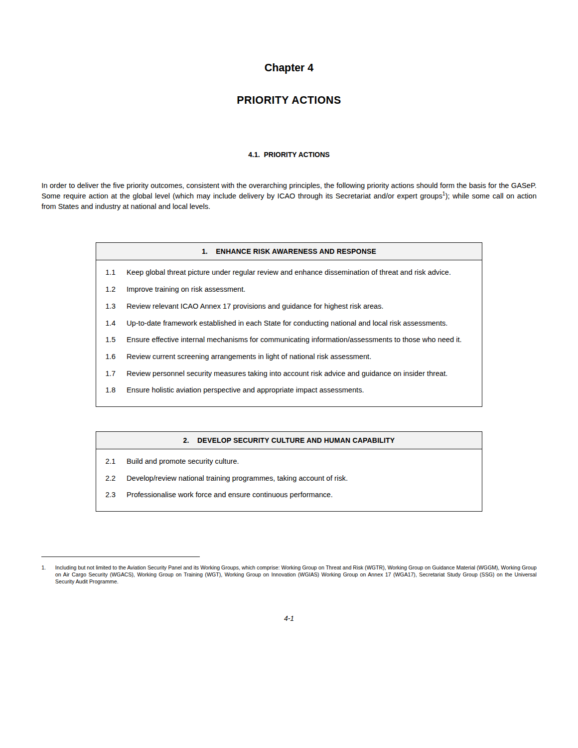Chapter 4
PRIORITY ACTIONS
4.1. PRIORITY ACTIONS
In order to deliver the five priority outcomes, consistent with the overarching principles, the following priority actions should form the basis for the GASeP. Some require action at the global level (which may include delivery by ICAO through its Secretariat and/or expert groups1); while some call on action from States and industry at national and local levels.
| 1. ENHANCE RISK AWARENESS AND RESPONSE |
| --- |
| 1.1 Keep global threat picture under regular review and enhance dissemination of threat and risk advice. 1.2 Improve training on risk assessment. 1.3 Review relevant ICAO Annex 17 provisions and guidance for highest risk areas. 1.4 Up-to-date framework established in each State for conducting national and local risk assessments. 1.5 Ensure effective internal mechanisms for communicating information/assessments to those who need it. 1.6 Review current screening arrangements in light of national risk assessment. 1.7 Review personnel security measures taking into account risk advice and guidance on insider threat. 1.8 Ensure holistic aviation perspective and appropriate impact assessments. |
| 2. DEVELOP SECURITY CULTURE AND HUMAN CAPABILITY |
| --- |
| 2.1 Build and promote security culture. 2.2 Develop/review national training programmes, taking account of risk. 2.3 Professionalise work force and ensure continuous performance. |
1. Including but not limited to the Aviation Security Panel and its Working Groups, which comprise: Working Group on Threat and Risk (WGTR), Working Group on Guidance Material (WGGM), Working Group on Air Cargo Security (WGACS), Working Group on Training (WGT), Working Group on Innovation (WGIAS) Working Group on Annex 17 (WGA17), Secretariat Study Group (SSG) on the Universal Security Audit Programme.
4-1